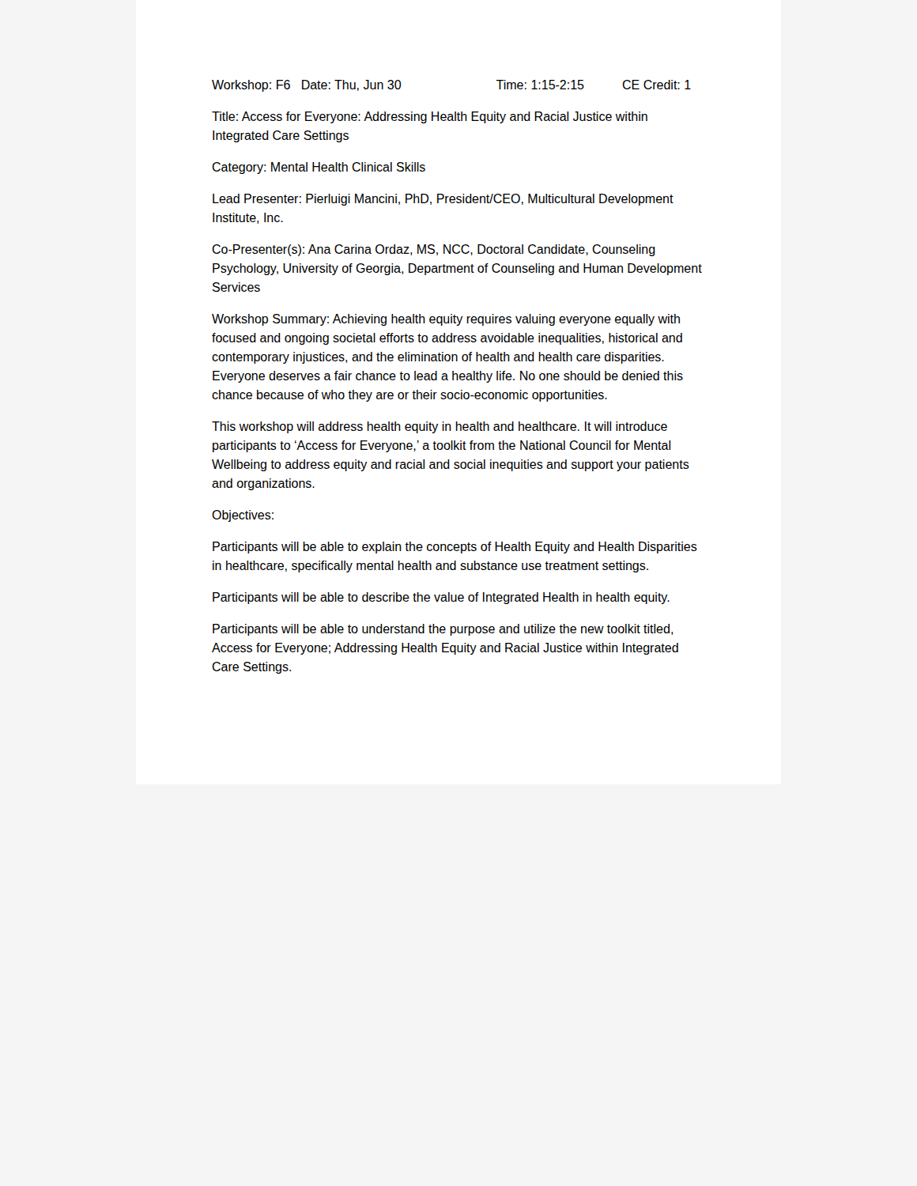Workshop: F6 Date: Thu, Jun 30 Time: 1:15-2:15 CE Credit: 1
Title: Access for Everyone: Addressing Health Equity and Racial Justice within Integrated Care Settings
Category: Mental Health Clinical Skills
Lead Presenter: Pierluigi Mancini, PhD, President/CEO, Multicultural Development Institute, Inc.
Co-Presenter(s): Ana Carina Ordaz, MS, NCC, Doctoral Candidate, Counseling Psychology, University of Georgia, Department of Counseling and Human Development Services
Workshop Summary: Achieving health equity requires valuing everyone equally with focused and ongoing societal efforts to address avoidable inequalities, historical and contemporary injustices, and the elimination of health and health care disparities. Everyone deserves a fair chance to lead a healthy life. No one should be denied this chance because of who they are or their socio-economic opportunities.
This workshop will address health equity in health and healthcare. It will introduce participants to ‘Access for Everyone,’ a toolkit from the National Council for Mental Wellbeing to address equity and racial and social inequities and support your patients and organizations.
Objectives:
Participants will be able to explain the concepts of Health Equity and Health Disparities in healthcare, specifically mental health and substance use treatment settings.
Participants will be able to describe the value of Integrated Health in health equity.
Participants will be able to understand the purpose and utilize the new toolkit titled, Access for Everyone; Addressing Health Equity and Racial Justice within Integrated Care Settings.